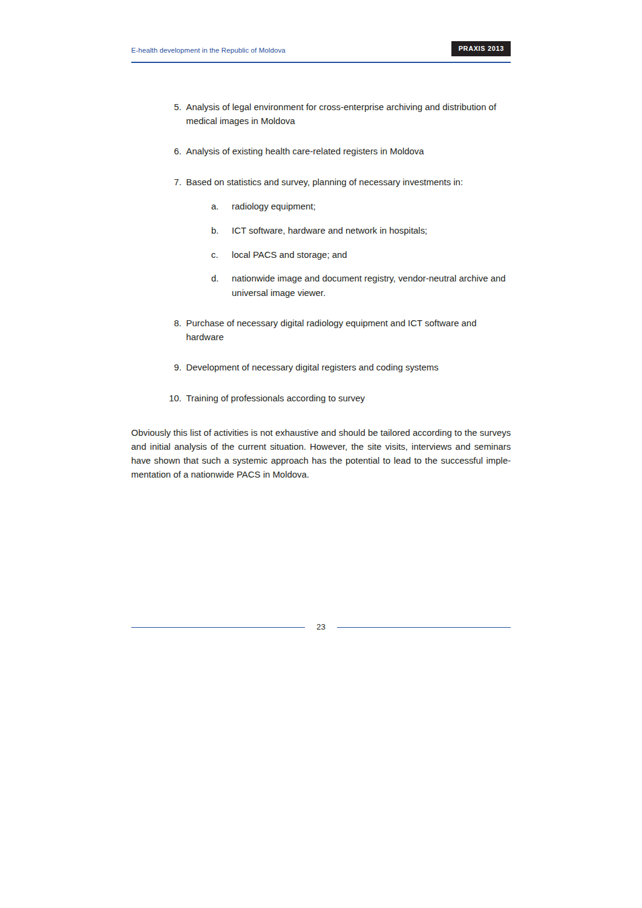E-health development in the Republic of Moldova
PRAXIS 2013
5. Analysis of legal environment for cross-enterprise archiving and distribution of medical images in Moldova
6. Analysis of existing health care-related registers in Moldova
7. Based on statistics and survey, planning of necessary investments in:
a. radiology equipment;
b. ICT software, hardware and network in hospitals;
c. local PACS and storage; and
d. nationwide image and document registry, vendor-neutral archive and universal image viewer.
8. Purchase of necessary digital radiology equipment and ICT software and hardware
9. Development of necessary digital registers and coding systems
10. Training of professionals according to survey
Obviously this list of activities is not exhaustive and should be tailored according to the surveys and initial analysis of the current situation. However, the site visits, interviews and seminars have shown that such a systemic approach has the potential to lead to the successful implementation of a nationwide PACS in Moldova.
23